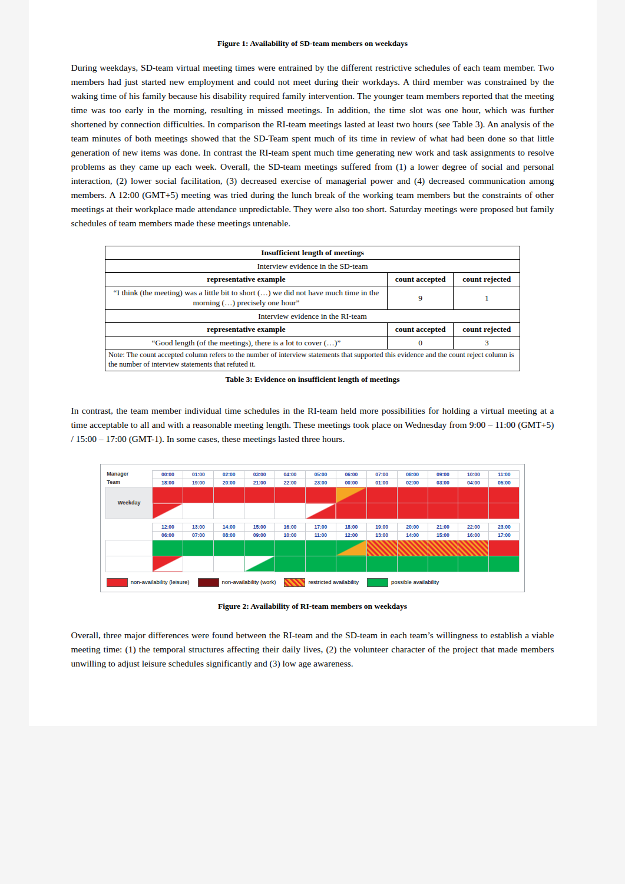Figure 1: Availability of SD-team members on weekdays
During weekdays, SD-team virtual meeting times were entrained by the different restrictive schedules of each team member. Two members had just started new employment and could not meet during their workdays. A third member was constrained by the waking time of his family because his disability required family intervention. The younger team members reported that the meeting time was too early in the morning, resulting in missed meetings. In addition, the time slot was one hour, which was further shortened by connection difficulties. In comparison the RI-team meetings lasted at least two hours (see Table 3). An analysis of the team minutes of both meetings showed that the SD-Team spent much of its time in review of what had been done so that little generation of new items was done. In contrast the RI-team spent much time generating new work and task assignments to resolve problems as they came up each week. Overall, the SD-team meetings suffered from (1) a lower degree of social and personal interaction, (2) lower social facilitation, (3) decreased exercise of managerial power and (4) decreased communication among members. A 12:00 (GMT+5) meeting was tried during the lunch break of the working team members but the constraints of other meetings at their workplace made attendance unpredictable. They were also too short. Saturday meetings were proposed but family schedules of team members made these meetings untenable.
| Insufficient length of meetings |
| Interview evidence in the SD-team |
| representative example | count accepted | count rejected |
| “I think (the meeting) was a little bit to short (…) we did not have much time in the morning (…) precisely one hour” | 9 | 1 |
| Interview evidence in the RI-team |
| representative example | count accepted | count rejected |
| “Good length (of the meetings), there is a lot to cover (…)” | 0 | 3 |
| Note: The count accepted column refers to the number of interview statements that supported this evidence and the count reject column is the number of interview statements that refuted it. |
Table 3: Evidence on insufficient length of meetings
In contrast, the team member individual time schedules in the RI-team held more possibilities for holding a virtual meeting at a time acceptable to all and with a reasonable meeting length. These meetings took place on Wednesday from 9:00 – 11:00 (GMT+5) / 15:00 – 17:00 (GMT-1). In some cases, these meetings lasted three hours.
| Manager | 00:00 | 01:00 | 02:00 | 03:00 | 04:00 | 05:00 | 06:00 | 07:00 | 08:00 | 09:00 | 10:00 | 11:00 |
| Team | 18:00 | 19:00 | 20:00 | 21:00 | 22:00 | 23:00 | 00:00 | 01:00 | 02:00 | 03:00 | 04:00 | 05:00 |
| Weekday | | | | | | | | | | | | |
| | 12:00 | 13:00 | 14:00 | 15:00 | 16:00 | 17:00 | 18:00 | 19:00 | 20:00 | 21:00 | 22:00 | 23:00 |
| | 06:00 | 07:00 | 08:00 | 09:00 | 10:00 | 11:00 | 12:00 | 13:00 | 14:00 | 15:00 | 16:00 | 17:00 |
non-availability (leisure) non-availability (work) restricted availability possible availability
Figure 2: Availability of RI-team members on weekdays
Overall, three major differences were found between the RI-team and the SD-team in each team’s willingness to establish a viable meeting time: (1) the temporal structures affecting their daily lives, (2) the volunteer character of the project that made members unwilling to adjust leisure schedules significantly and (3) low age awareness.